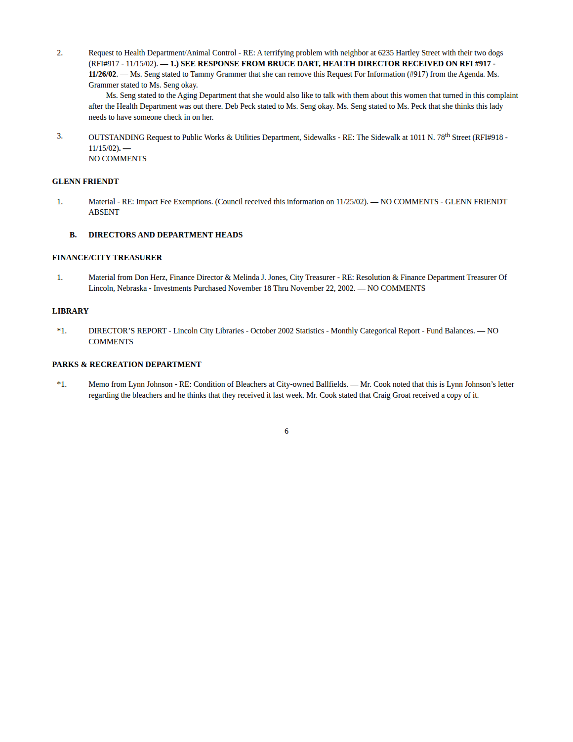2.
Request to Health Department/Animal Control - RE: A terrifying problem with neighbor at 6235 Hartley Street with their two dogs (RFI#917 - 11/15/02). — 1.) SEE RESPONSE FROM BRUCE DART, HEALTH DIRECTOR RECEIVED ON RFI #917 - 11/26/02. — Ms. Seng stated to Tammy Grammer that she can remove this Request For Information (#917) from the Agenda. Ms. Grammer stated to Ms. Seng okay.
Ms. Seng stated to the Aging Department that she would also like to talk with them about this women that turned in this complaint after the Health Department was out there. Deb Peck stated to Ms. Seng okay. Ms. Seng stated to Ms. Peck that she thinks this lady needs to have someone check in on her.
3.
OUTSTANDING Request to Public Works & Utilities Department, Sidewalks - RE: The Sidewalk at 1011 N. 78th Street (RFI#918 - 11/15/02). —
NO COMMENTS
GLENN FRIENDT
1.
Material - RE: Impact Fee Exemptions. (Council received this information on 11/25/02). — NO COMMENTS - GLENN FRIENDT ABSENT
B. DIRECTORS AND DEPARTMENT HEADS
FINANCE/CITY TREASURER
1.
Material from Don Herz, Finance Director & Melinda J. Jones, City Treasurer - RE: Resolution & Finance Department Treasurer Of Lincoln, Nebraska - Investments Purchased November 18 Thru November 22, 2002. — NO COMMENTS
LIBRARY
*1.
DIRECTOR’S REPORT - Lincoln City Libraries - October 2002 Statistics - Monthly Categorical Report - Fund Balances. — NO COMMENTS
PARKS & RECREATION DEPARTMENT
*1.
Memo from Lynn Johnson - RE: Condition of Bleachers at City-owned Ballfields. — Mr. Cook noted that this is Lynn Johnson’s letter regarding the bleachers and he thinks that they received it last week. Mr. Cook stated that Craig Groat received a copy of it.
6